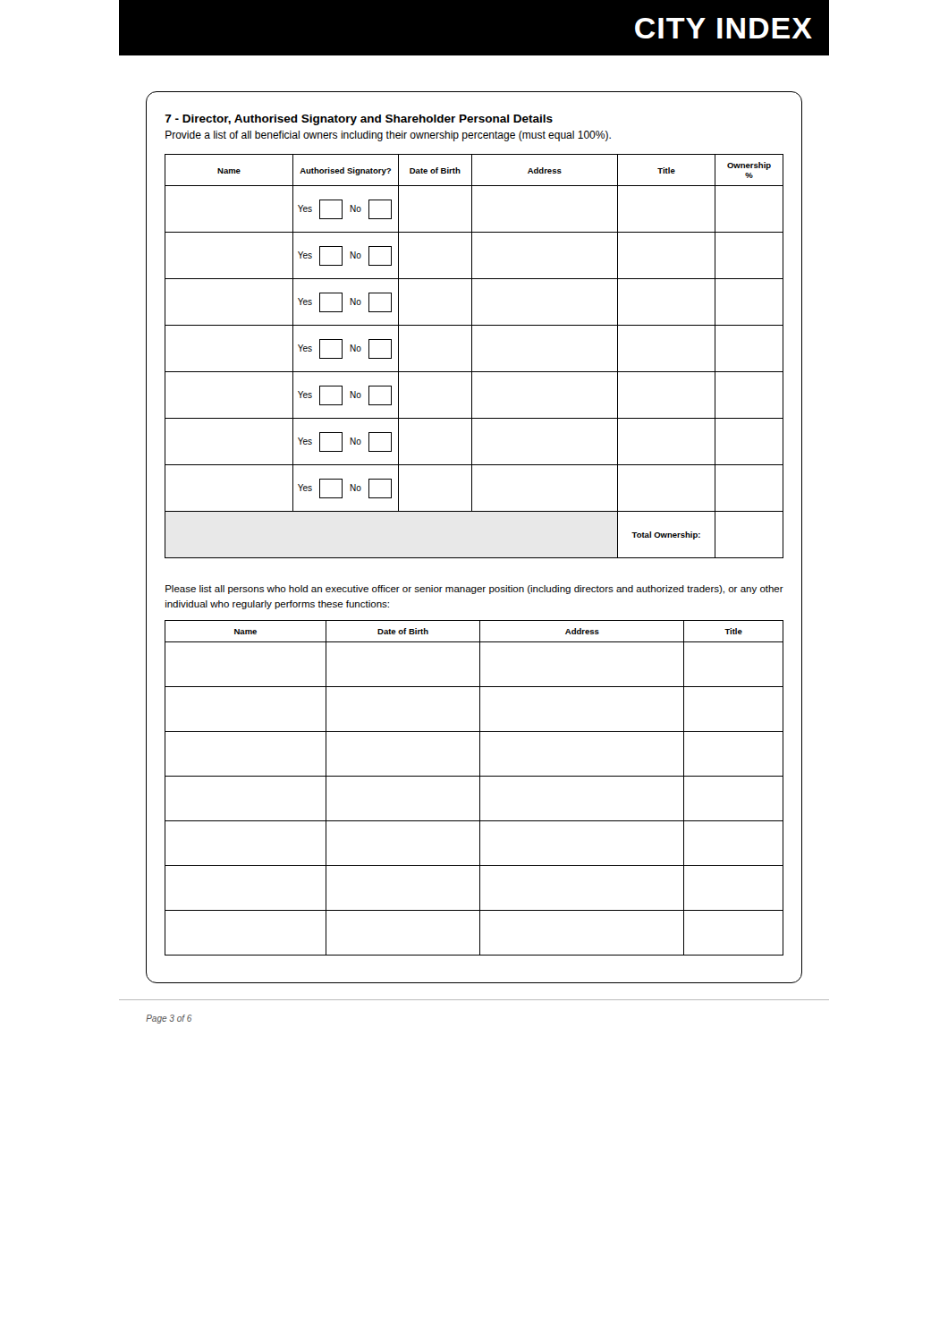CITY INDEX
7 - Director, Authorised Signatory and Shareholder Personal Details
Provide a list of all beneficial owners including their ownership percentage (must equal 100%).
| Name | Authorised Signatory? | Date of Birth | Address | Title | Ownership % |
| --- | --- | --- | --- | --- | --- |
| | Yes No | | | | |
| | Yes No | | | | |
| | Yes No | | | | |
| | Yes No | | | | |
| | Yes No | | | | |
| | Yes No | | | | |
| | Yes No | | | | |
| | Total Ownership: | |
Please list all persons who hold an executive officer or senior manager position (including directors and authorized traders), or any other individual who regularly performs these functions:
| Name | Date of Birth | Address | Title |
| --- | --- | --- | --- |
Page 3 of 6